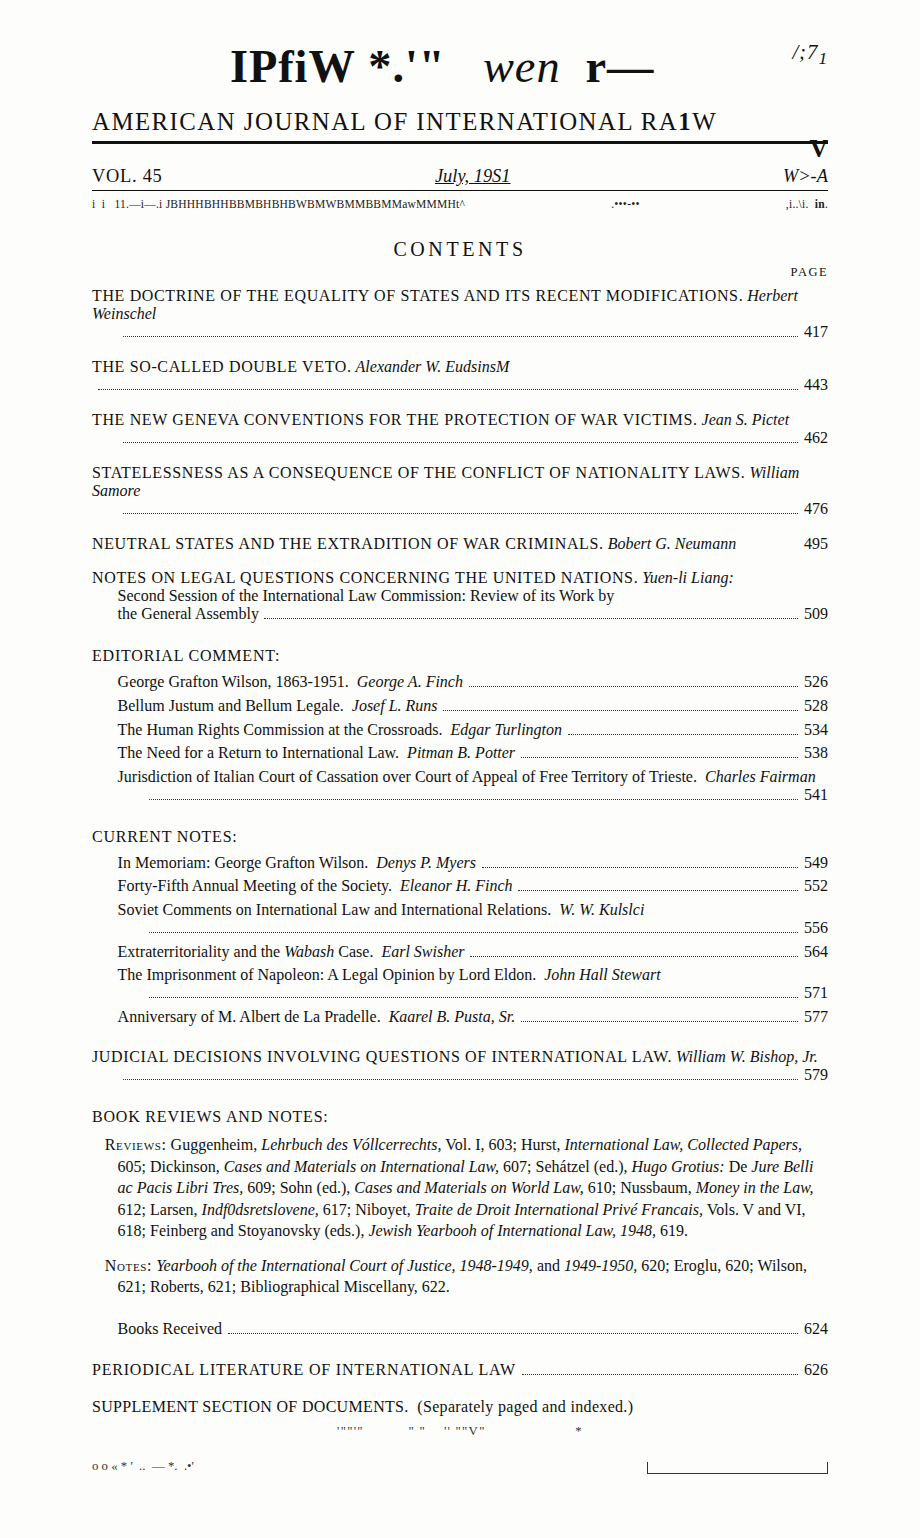/;71 IPfiW *.'" wen r—
AMERICAN JOURNAL OF INTERNATIONAL RA1 W
V
VOL. 45 July, 19S1 W>-A
i i 11.—i—.i JBHHHBHHBBMBHBHBWBMWBMMBBMMawMMMHt^ .•••-•• ,i..\i. in.
CONTENTS
PAGE
THE DOCTRINE OF THE EQUALITY OF STATES AND ITS RECENT MODIFICATIONS. Herbert Weinschel
417
THE SO-CALLED DOUBLE VETO. Alexander W. EudsinsM
443
THE NEW GENEVA CONVENTIONS FOR THE PROTECTION OF WAR VICTIMS. Jean S. Pictet
462
STATELESSNESS AS A CONSEQUENCE OF THE CONFLICT OF NATIONALITY LAWS. William Samore
476
NEUTRAL STATES AND THE EXTRADITION OF WAR CRIMINALS. Bobert G. Neumann 495
NOTES ON LEGAL QUESTIONS CONCERNING THE UNITED NATIONS. Yuen-li Liang:
Second Session of the International Law Commission: Review of its Work by
the General Assembly 509
EDITORIAL COMMENT:
George Grafton Wilson, 1863-1951. George A. Finch 526
Bellum Justum and Bellum Legale. Josef L. Runs 528
The Human Rights Commission at the Crossroads. Edgar Turlington 534
The Need for a Return to International Law. Pitman B. Potter 538
Jurisdiction of Italian Court of Cassation over Court of Appeal of Free Territory of Trieste. Charles Fairman
541
CURRENT NOTES:
In Memoriam: George Grafton Wilson. Denys P. Myers 549
Forty-Fifth Annual Meeting of the Society. Eleanor H. Finch 552
Soviet Comments on International Law and International Relations. W. W. Kulslci
556
Extraterritoriality and the Wabash Case. Earl Swisher 564
The Imprisonment of Napoleon: A Legal Opinion by Lord Eldon. John Hall Stewart
571
Anniversary of M. Albert de La Pradelle. Kaarel B. Pusta, Sr. 577
JUDICIAL DECISIONS INVOLVING QUESTIONS OF INTERNATIONAL LAW. William W. Bishop, Jr.
579
BOOK REVIEWS AND NOTES:
Reviews: Guggenheim, Lehrbuch des Vóllcerrechts, Vol. I, 603; Hurst, International Law, Collected Papers, 605; Dickinson, Cases and Materials on International Law, 607; Sehátzel (ed.), Hugo Grotius: De Jure Belli ac Pacis Libri Tres, 609; Sohn (ed.), Cases and Materials on World Law, 610; Nussbaum, Money in the Law, 612; Larsen, Indf0dsretslovene, 617; Niboyet, Traite de Droit International Privé Francais, Vols. V and VI, 618; Feinberg and Stoyanovsky (eds.), Jewish Yearbooh of International Law, 1948, 619.
Notes: Yearbooh of the International Court of Justice, 1948-1949, and 1949-1950, 620; Eroglu, 620; Wilson, 621; Roberts, 621; Bibliographical Miscellany, 622.
Books Received 624
PERIODICAL LITERATURE OF INTERNATIONAL LAW 626
SUPPLEMENT SECTION OF DOCUMENTS. (Separately paged and indexed.)
'""'" " " '' ""V" *
o o « * ' .. — *. .•'